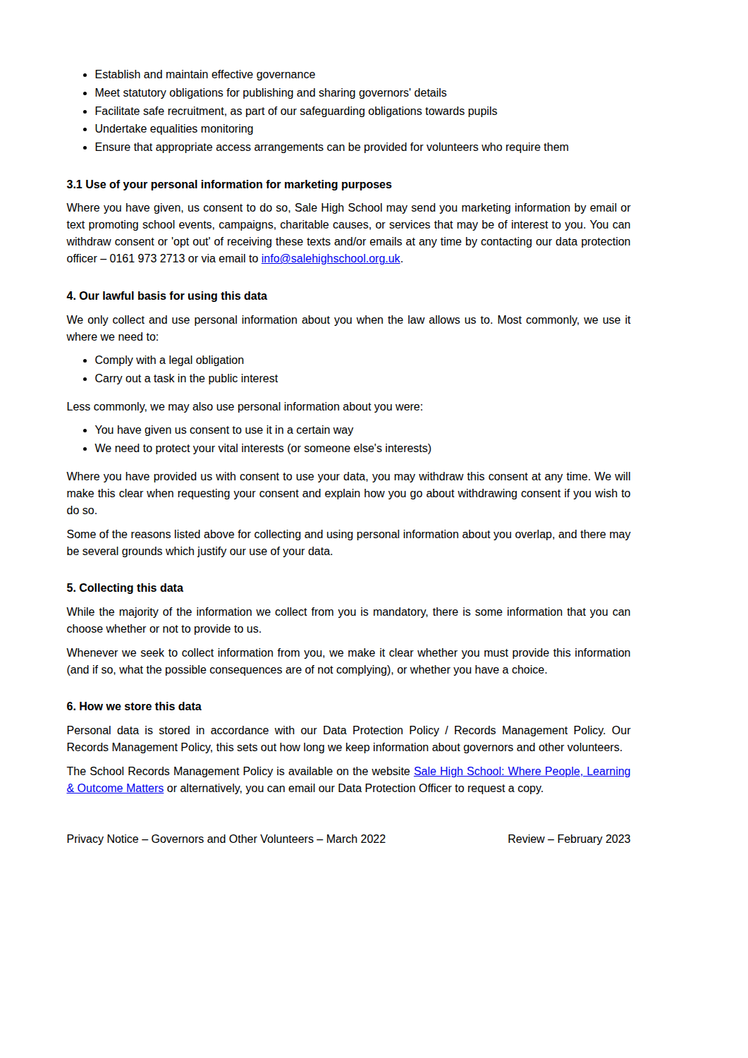Establish and maintain effective governance
Meet statutory obligations for publishing and sharing governors' details
Facilitate safe recruitment, as part of our safeguarding obligations towards pupils
Undertake equalities monitoring
Ensure that appropriate access arrangements can be provided for volunteers who require them
3.1 Use of your personal information for marketing purposes
Where you have given, us consent to do so, Sale High School may send you marketing information by email or text promoting school events, campaigns, charitable causes, or services that may be of interest to you. You can withdraw consent or 'opt out' of receiving these texts and/or emails at any time by contacting our data protection officer – 0161 973 2713 or via email to info@salehighschool.org.uk.
4. Our lawful basis for using this data
We only collect and use personal information about you when the law allows us to. Most commonly, we use it where we need to:
Comply with a legal obligation
Carry out a task in the public interest
Less commonly, we may also use personal information about you were:
You have given us consent to use it in a certain way
We need to protect your vital interests (or someone else's interests)
Where you have provided us with consent to use your data, you may withdraw this consent at any time. We will make this clear when requesting your consent and explain how you go about withdrawing consent if you wish to do so.
Some of the reasons listed above for collecting and using personal information about you overlap, and there may be several grounds which justify our use of your data.
5. Collecting this data
While the majority of the information we collect from you is mandatory, there is some information that you can choose whether or not to provide to us.
Whenever we seek to collect information from you, we make it clear whether you must provide this information (and if so, what the possible consequences are of not complying), or whether you have a choice.
6. How we store this data
Personal data is stored in accordance with our Data Protection Policy / Records Management Policy. Our Records Management Policy, this sets out how long we keep information about governors and other volunteers.
The School Records Management Policy is available on the website Sale High School: Where People, Learning & Outcome Matters or alternatively, you can email our Data Protection Officer to request a copy.
Privacy Notice – Governors and Other Volunteers – March 2022 Review – February 2023